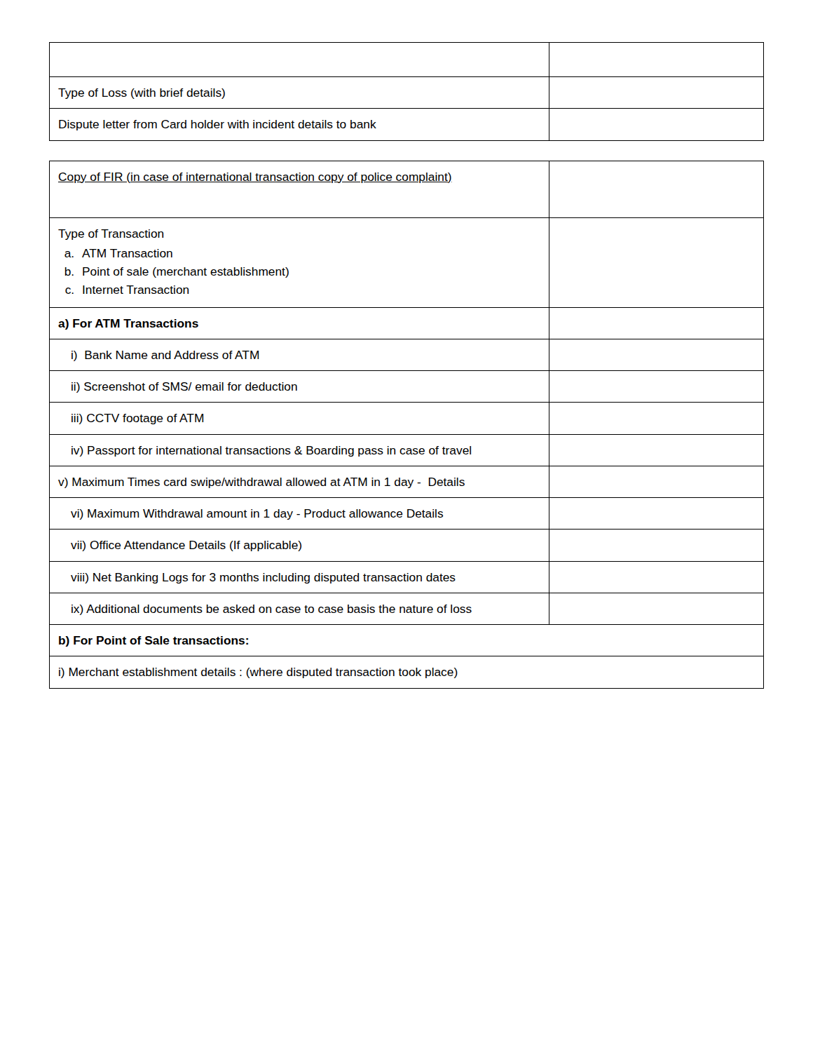| Type of Loss (with brief details) | |
| Dispute letter from Card holder with incident details to bank | |
| Copy of FIR (in case of international transaction copy of police complaint) | |
| Type of Transaction ATM Transaction Point of sale (merchant establishment) Internet Transaction | |
| a) For ATM Transactions | |
| i) Bank Name and Address of ATM | |
| ii) Screenshot of SMS/ email for deduction | |
| iii) CCTV footage of ATM | |
| iv) Passport for international transactions & Boarding pass in case of travel | |
| v) Maximum Times card swipe/withdrawal allowed at ATM in 1 day - Details | |
| vi) Maximum Withdrawal amount in 1 day - Product allowance Details | |
| vii) Office Attendance Details (If applicable) | |
| viii) Net Banking Logs for 3 months including disputed transaction dates | |
| ix) Additional documents be asked on case to case basis the nature of loss | |
| b) For Point of Sale transactions: |
| i) Merchant establishment details : (where disputed transaction took place) |